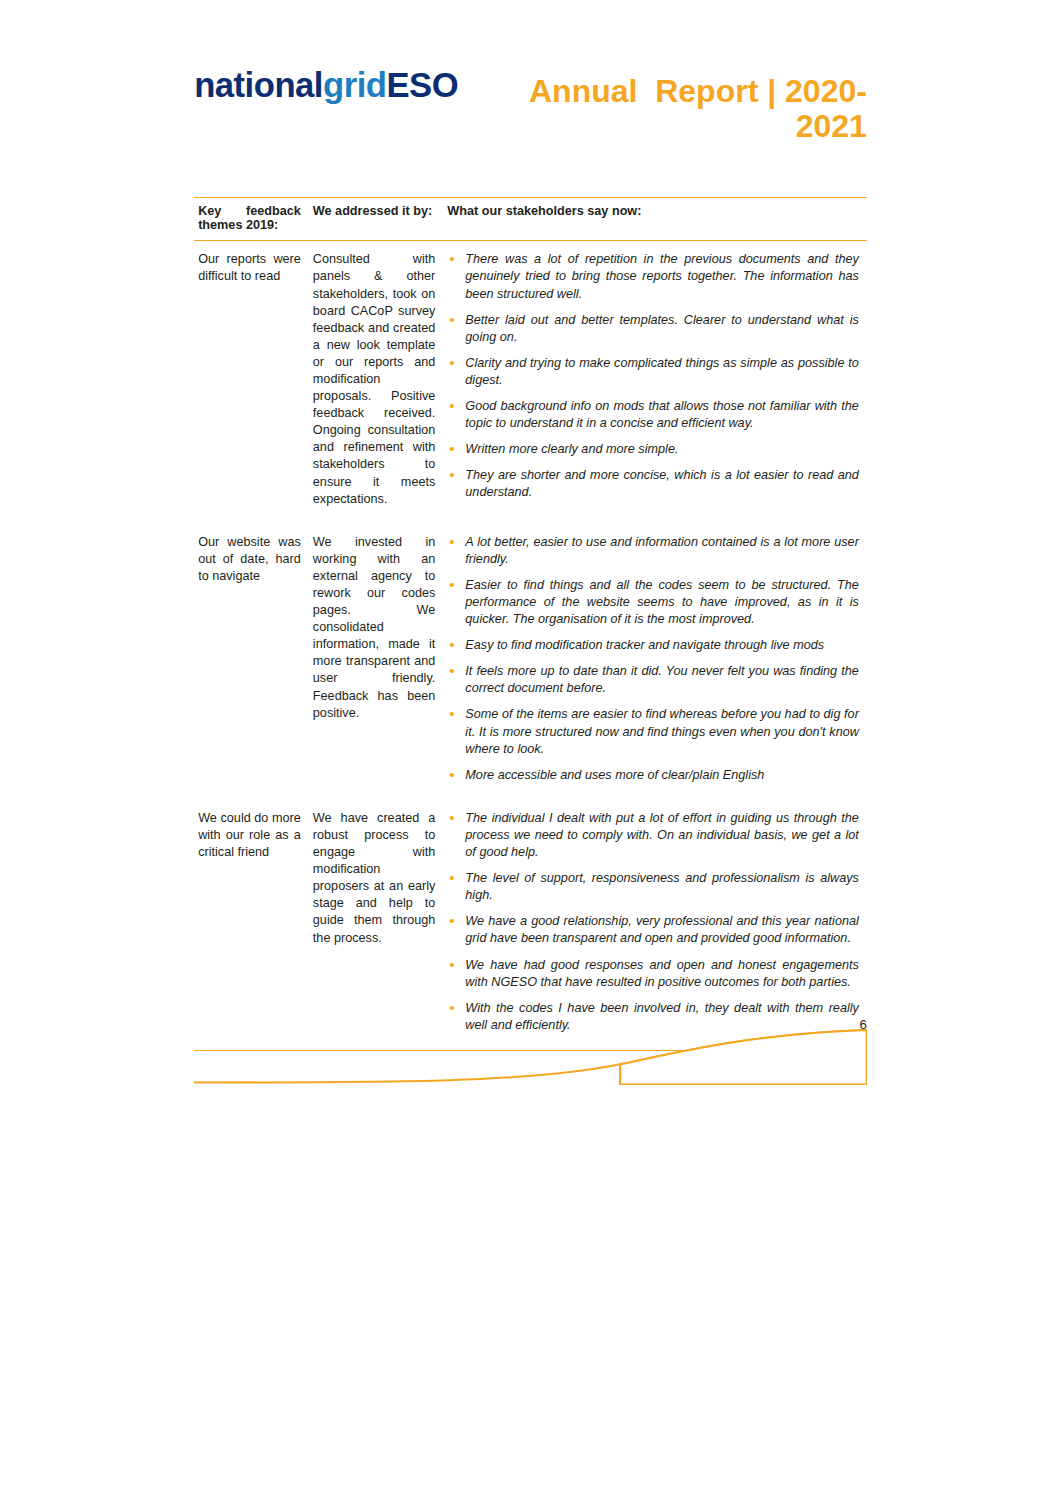national grid ESO
Annual Report | 2020-2021
| Key feedback themes 2019: | We addressed it by: | What our stakeholders say now: |
| --- | --- | --- |
| Our reports were difficult to read | Consulted with panels & other stakeholders, took on board CACoP survey feedback and created a new look template or our reports and modification proposals. Positive feedback received. Ongoing consultation and refinement with stakeholders to ensure it meets expectations. | There was a lot of repetition in the previous documents and they genuinely tried to bring those reports together. The information has been structured well. Better laid out and better templates. Clearer to understand what is going on. Clarity and trying to make complicated things as simple as possible to digest. Good background info on mods that allows those not familiar with the topic to understand it in a concise and efficient way. Written more clearly and more simple. They are shorter and more concise, which is a lot easier to read and understand. |
| Our website was out of date, hard to navigate | We invested in working with an external agency to rework our codes pages. We consolidated information, made it more transparent and user friendly. Feedback has been positive. | A lot better, easier to use and information contained is a lot more user friendly. Easier to find things and all the codes seem to be structured. The performance of the website seems to have improved, as in it is quicker. The organisation of it is the most improved. Easy to find modification tracker and navigate through live mods It feels more up to date than it did. You never felt you was finding the correct document before. Some of the items are easier to find whereas before you had to dig for it. It is more structured now and find things even when you don't know where to look. More accessible and uses more of clear/plain English |
| We could do more with our role as a critical friend | We have created a robust process to engage with modification proposers at an early stage and help to guide them through the process. | The individual I dealt with put a lot of effort in guiding us through the process we need to comply with. On an individual basis, we get a lot of good help. The level of support, responsiveness and professionalism is always high. We have a good relationship, very professional and this year national grid have been transparent and open and provided good information. We have had good responses and open and honest engagements with NGESO that have resulted in positive outcomes for both parties. With the codes I have been involved in, they dealt with them really well and efficiently. |
6